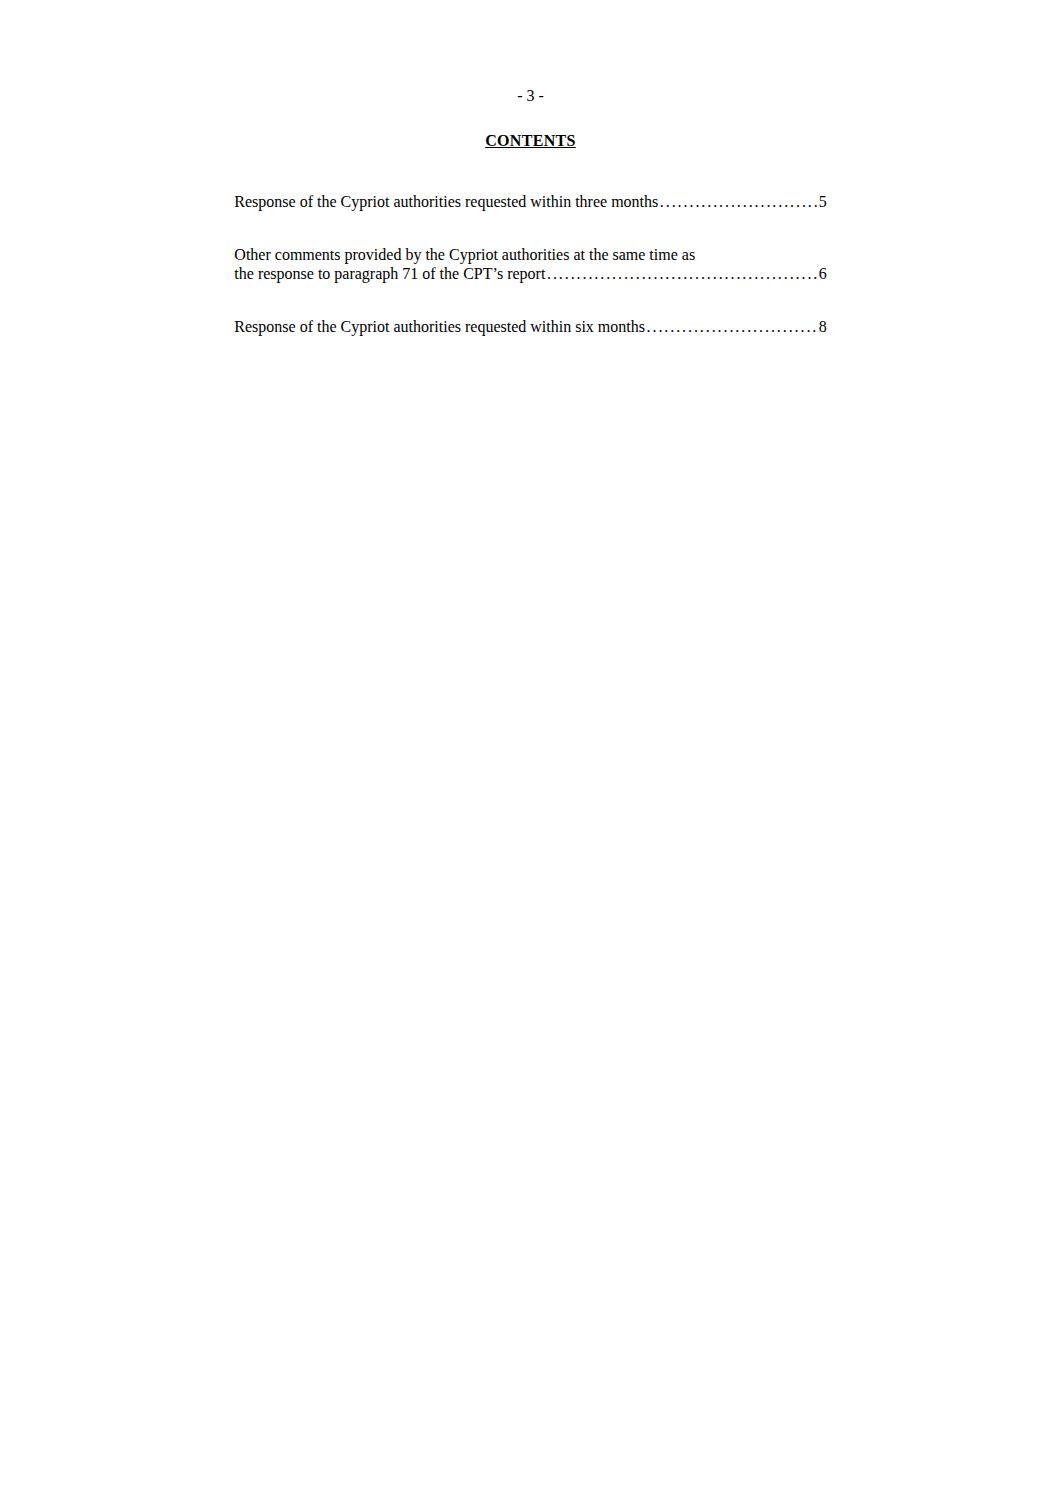- 3 -
CONTENTS
Response of the Cypriot authorities requested within three months ................................................................ 5
Other comments provided by the Cypriot authorities at the same time as the response to paragraph 71 of the CPT’s report ................................................................................ 6
Response of the Cypriot authorities requested within six months ................................................................ 8